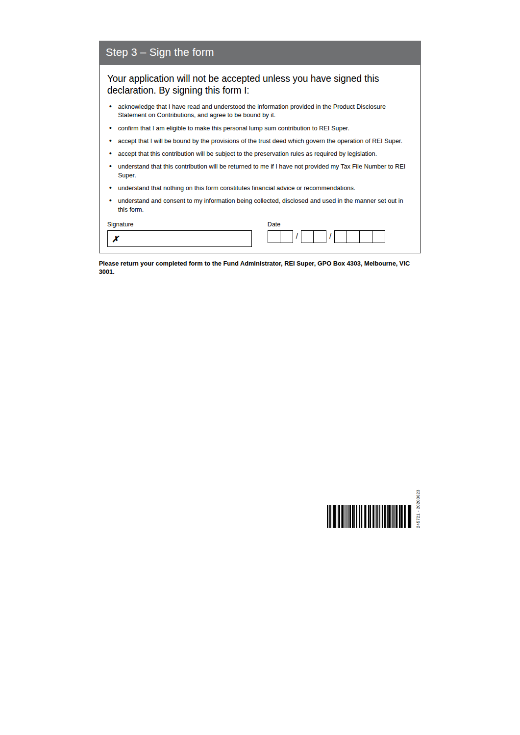Step 3 – Sign the form
Your application will not be accepted unless you have signed this declaration. By signing this form I:
acknowledge that I have read and understood the information provided in the Product Disclosure Statement on Contributions, and agree to be bound by it.
confirm that I am eligible to make this personal lump sum contribution to REI Super.
accept that I will be bound by the provisions of the trust deed which govern the operation of REI Super.
accept that this contribution will be subject to the preservation rules as required by legislation.
understand that this contribution will be returned to me if I have not provided my Tax File Number to REI Super.
understand that nothing on this form constitutes financial advice or recommendations.
understand and consent to my information being collected, disclosed and used in the manner set out in this form.
Signature
✗
Date
/
/
Please return your completed form to the Fund Administrator, REI Super, GPO Box 4303, Melbourne, VIC 3001.
245721 - 20200623